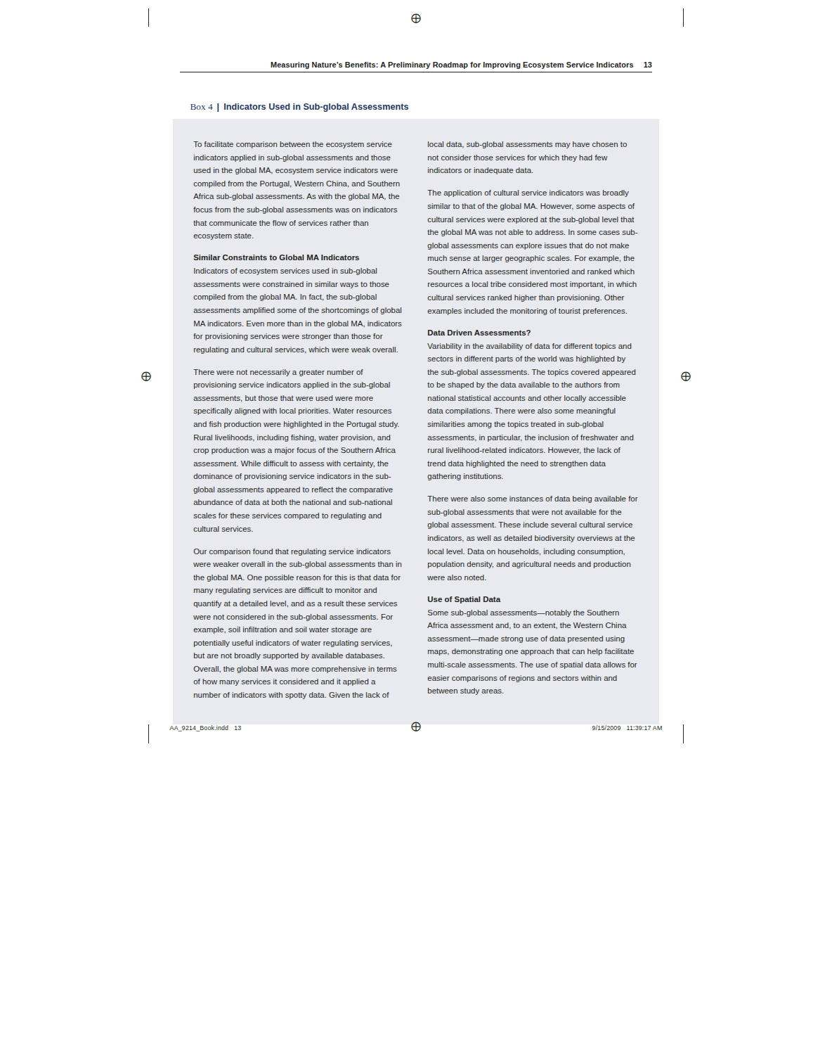⨁
⨁
⨁
⨁
Measuring Nature’s Benefits: A Preliminary Roadmap for Improving Ecosystem Service Indicators13
Box 4|Indicators Used in Sub-global Assessments
To facilitate comparison between the ecosystem service indicators applied in sub-global assessments and those used in the global MA, ecosystem service indicators were compiled from the Portugal, Western China, and Southern Africa sub-global assessments. As with the global MA, the focus from the sub-global assessments was on indicators that communicate the flow of services rather than ecosystem state.
Similar Constraints to Global MA Indicators
Indicators of ecosystem services used in sub-global assessments were constrained in similar ways to those compiled from the global MA. In fact, the sub-global assessments amplified some of the shortcomings of global MA indicators. Even more than in the global MA, indicators for provisioning services were stronger than those for regulating and cultural services, which were weak overall.
There were not necessarily a greater number of provisioning service indicators applied in the sub-global assessments, but those that were used were more specifically aligned with local priorities. Water resources and fish production were highlighted in the Portugal study. Rural livelihoods, including fishing, water provision, and crop production was a major focus of the Southern Africa assessment. While difficult to assess with certainty, the dominance of provisioning service indicators in the sub-global assessments appeared to reflect the comparative abundance of data at both the national and sub-national scales for these services compared to regulating and cultural services.
Our comparison found that regulating service indicators were weaker overall in the sub-global assessments than in the global MA. One possible reason for this is that data for many regulating services are difficult to monitor and quantify at a detailed level, and as a result these services were not considered in the sub-global assessments. For example, soil infiltration and soil water storage are potentially useful indicators of water regulating services, but are not broadly supported by available databases. Overall, the global MA was more comprehensive in terms of how many services it considered and it applied a number of indicators with spotty data. Given the lack of local data, sub-global assessments may have chosen to not consider those services for which they had few indicators or inadequate data.
The application of cultural service indicators was broadly similar to that of the global MA. However, some aspects of cultural services were explored at the sub-global level that the global MA was not able to address. In some cases sub-global assessments can explore issues that do not make much sense at larger geographic scales. For example, the Southern Africa assessment inventoried and ranked which resources a local tribe considered most important, in which cultural services ranked higher than provisioning. Other examples included the monitoring of tourist preferences.
Data Driven Assessments?
Variability in the availability of data for different topics and sectors in different parts of the world was highlighted by the sub-global assessments. The topics covered appeared to be shaped by the data available to the authors from national statistical accounts and other locally accessible data compilations. There were also some meaningful similarities among the topics treated in sub-global assessments, in particular, the inclusion of freshwater and rural livelihood-related indicators. However, the lack of trend data highlighted the need to strengthen data gathering institutions.
There were also some instances of data being available for sub-global assessments that were not available for the global assessment. These include several cultural service indicators, as well as detailed biodiversity overviews at the local level. Data on households, including consumption, population density, and agricultural needs and production were also noted.
Use of Spatial Data
Some sub-global assessments—notably the Southern Africa assessment and, to an extent, the Western China assessment—made strong use of data presented using maps, demonstrating one approach that can help facilitate multi-scale assessments. The use of spatial data allows for easier comparisons of regions and sectors within and between study areas.
AA_9214_Book.indd 13
9/15/2009 11:39:17 AM